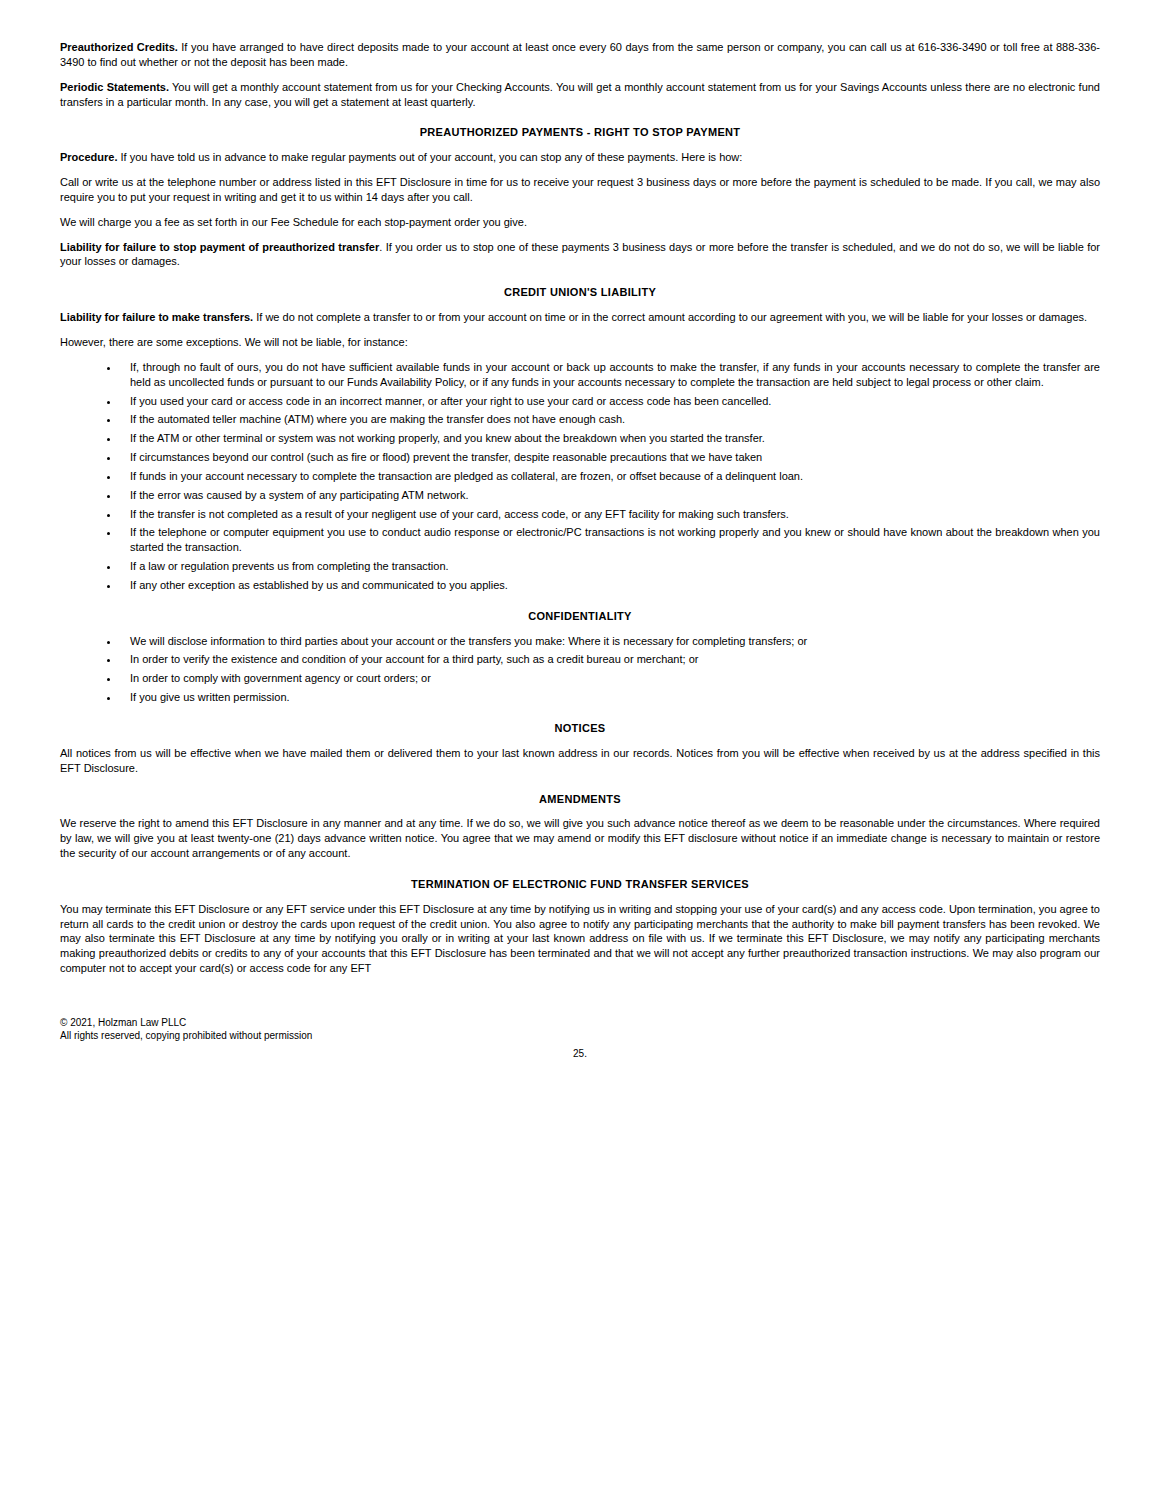Preauthorized Credits. If you have arranged to have direct deposits made to your account at least once every 60 days from the same person or company, you can call us at 616-336-3490 or toll free at 888-336-3490 to find out whether or not the deposit has been made.
Periodic Statements. You will get a monthly account statement from us for your Checking Accounts. You will get a monthly account statement from us for your Savings Accounts unless there are no electronic fund transfers in a particular month. In any case, you will get a statement at least quarterly.
PREAUTHORIZED PAYMENTS - RIGHT TO STOP PAYMENT
Procedure. If you have told us in advance to make regular payments out of your account, you can stop any of these payments. Here is how:
Call or write us at the telephone number or address listed in this EFT Disclosure in time for us to receive your request 3 business days or more before the payment is scheduled to be made. If you call, we may also require you to put your request in writing and get it to us within 14 days after you call.
We will charge you a fee as set forth in our Fee Schedule for each stop-payment order you give.
Liability for failure to stop payment of preauthorized transfer. If you order us to stop one of these payments 3 business days or more before the transfer is scheduled, and we do not do so, we will be liable for your losses or damages.
CREDIT UNION'S LIABILITY
Liability for failure to make transfers. If we do not complete a transfer to or from your account on time or in the correct amount according to our agreement with you, we will be liable for your losses or damages.
However, there are some exceptions. We will not be liable, for instance:
If, through no fault of ours, you do not have sufficient available funds in your account or back up accounts to make the transfer, if any funds in your accounts necessary to complete the transfer are held as uncollected funds or pursuant to our Funds Availability Policy, or if any funds in your accounts necessary to complete the transaction are held subject to legal process or other claim.
If you used your card or access code in an incorrect manner, or after your right to use your card or access code has been cancelled.
If the automated teller machine (ATM) where you are making the transfer does not have enough cash.
If the ATM or other terminal or system was not working properly, and you knew about the breakdown when you started the transfer.
If circumstances beyond our control (such as fire or flood) prevent the transfer, despite reasonable precautions that we have taken
If funds in your account necessary to complete the transaction are pledged as collateral, are frozen, or offset because of a delinquent loan.
If the error was caused by a system of any participating ATM network.
If the transfer is not completed as a result of your negligent use of your card, access code, or any EFT facility for making such transfers.
If the telephone or computer equipment you use to conduct audio response or electronic/PC transactions is not working properly and you knew or should have known about the breakdown when you started the transaction.
If a law or regulation prevents us from completing the transaction.
If any other exception as established by us and communicated to you applies.
CONFIDENTIALITY
We will disclose information to third parties about your account or the transfers you make: Where it is necessary for completing transfers; or
In order to verify the existence and condition of your account for a third party, such as a credit bureau or merchant; or
In order to comply with government agency or court orders; or
If you give us written permission.
NOTICES
All notices from us will be effective when we have mailed them or delivered them to your last known address in our records. Notices from you will be effective when received by us at the address specified in this EFT Disclosure.
AMENDMENTS
We reserve the right to amend this EFT Disclosure in any manner and at any time. If we do so, we will give you such advance notice thereof as we deem to be reasonable under the circumstances. Where required by law, we will give you at least twenty-one (21) days advance written notice. You agree that we may amend or modify this EFT disclosure without notice if an immediate change is necessary to maintain or restore the security of our account arrangements or of any account.
TERMINATION OF ELECTRONIC FUND TRANSFER SERVICES
You may terminate this EFT Disclosure or any EFT service under this EFT Disclosure at any time by notifying us in writing and stopping your use of your card(s) and any access code. Upon termination, you agree to return all cards to the credit union or destroy the cards upon request of the credit union. You also agree to notify any participating merchants that the authority to make bill payment transfers has been revoked. We may also terminate this EFT Disclosure at any time by notifying you orally or in writing at your last known address on file with us. If we terminate this EFT Disclosure, we may notify any participating merchants making preauthorized debits or credits to any of your accounts that this EFT Disclosure has been terminated and that we will not accept any further preauthorized transaction instructions. We may also program our computer not to accept your card(s) or access code for any EFT
© 2021, Holzman Law PLLC
All rights reserved, copying prohibited without permission
25.